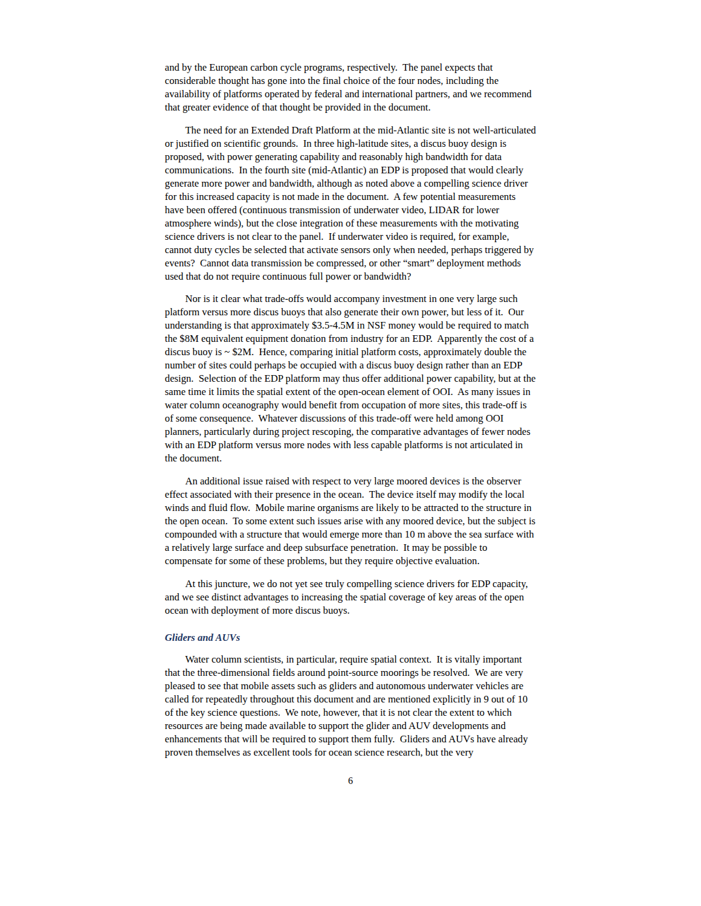and by the European carbon cycle programs, respectively. The panel expects that considerable thought has gone into the final choice of the four nodes, including the availability of platforms operated by federal and international partners, and we recommend that greater evidence of that thought be provided in the document.
The need for an Extended Draft Platform at the mid-Atlantic site is not well-articulated or justified on scientific grounds. In three high-latitude sites, a discus buoy design is proposed, with power generating capability and reasonably high bandwidth for data communications. In the fourth site (mid-Atlantic) an EDP is proposed that would clearly generate more power and bandwidth, although as noted above a compelling science driver for this increased capacity is not made in the document. A few potential measurements have been offered (continuous transmission of underwater video, LIDAR for lower atmosphere winds), but the close integration of these measurements with the motivating science drivers is not clear to the panel. If underwater video is required, for example, cannot duty cycles be selected that activate sensors only when needed, perhaps triggered by events? Cannot data transmission be compressed, or other “smart” deployment methods used that do not require continuous full power or bandwidth?
Nor is it clear what trade-offs would accompany investment in one very large such platform versus more discus buoys that also generate their own power, but less of it. Our understanding is that approximately $3.5-4.5M in NSF money would be required to match the $8M equivalent equipment donation from industry for an EDP. Apparently the cost of a discus buoy is ~ $2M. Hence, comparing initial platform costs, approximately double the number of sites could perhaps be occupied with a discus buoy design rather than an EDP design. Selection of the EDP platform may thus offer additional power capability, but at the same time it limits the spatial extent of the open-ocean element of OOI. As many issues in water column oceanography would benefit from occupation of more sites, this trade-off is of some consequence. Whatever discussions of this trade-off were held among OOI planners, particularly during project rescoping, the comparative advantages of fewer nodes with an EDP platform versus more nodes with less capable platforms is not articulated in the document.
An additional issue raised with respect to very large moored devices is the observer effect associated with their presence in the ocean. The device itself may modify the local winds and fluid flow. Mobile marine organisms are likely to be attracted to the structure in the open ocean. To some extent such issues arise with any moored device, but the subject is compounded with a structure that would emerge more than 10 m above the sea surface with a relatively large surface and deep subsurface penetration. It may be possible to compensate for some of these problems, but they require objective evaluation.
At this juncture, we do not yet see truly compelling science drivers for EDP capacity, and we see distinct advantages to increasing the spatial coverage of key areas of the open ocean with deployment of more discus buoys.
Gliders and AUVs
Water column scientists, in particular, require spatial context. It is vitally important that the three-dimensional fields around point-source moorings be resolved. We are very pleased to see that mobile assets such as gliders and autonomous underwater vehicles are called for repeatedly throughout this document and are mentioned explicitly in 9 out of 10 of the key science questions. We note, however, that it is not clear the extent to which resources are being made available to support the glider and AUV developments and enhancements that will be required to support them fully. Gliders and AUVs have already proven themselves as excellent tools for ocean science research, but the very
6